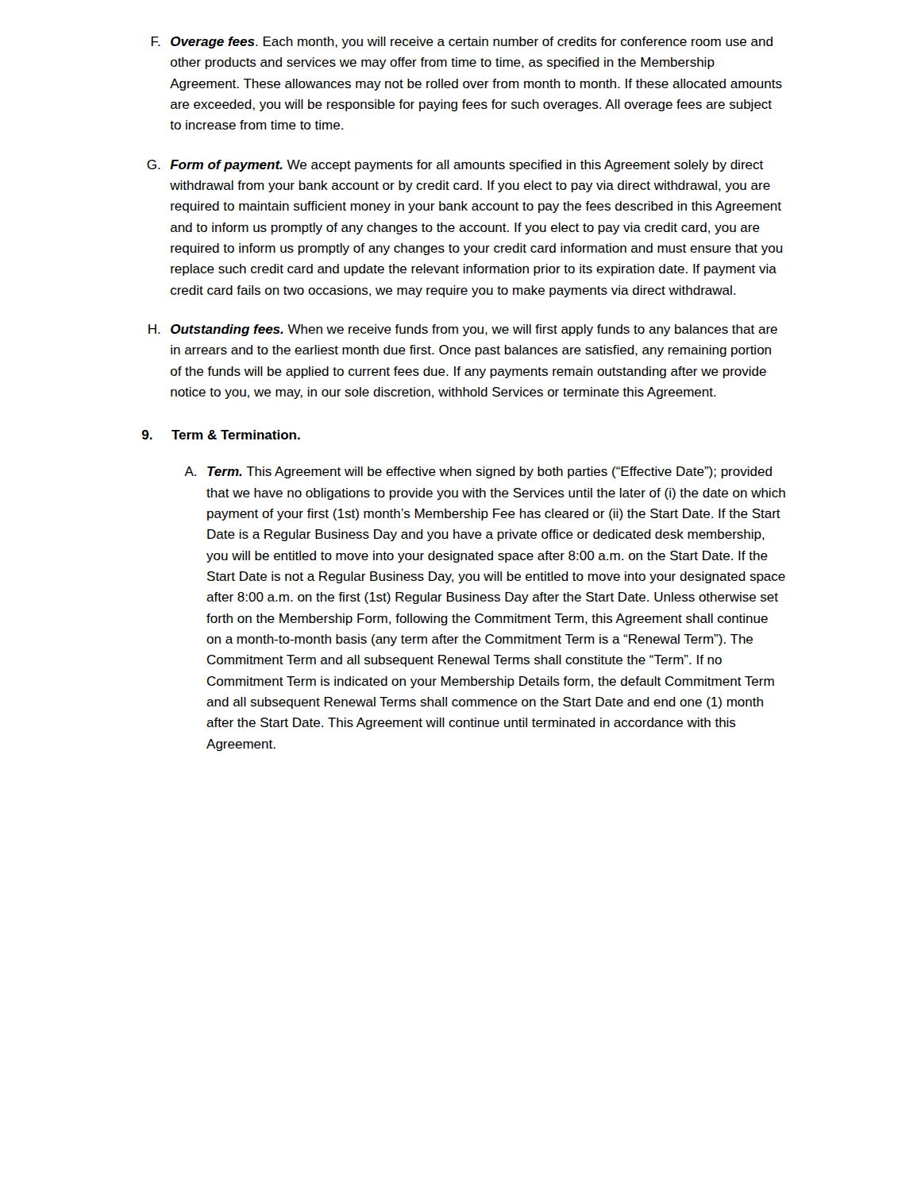Overage fees. Each month, you will receive a certain number of credits for conference room use and other products and services we may offer from time to time, as specified in the Membership Agreement. These allowances may not be rolled over from month to month. If these allocated amounts are exceeded, you will be responsible for paying fees for such overages. All overage fees are subject to increase from time to time.
Form of payment. We accept payments for all amounts specified in this Agreement solely by direct withdrawal from your bank account or by credit card. If you elect to pay via direct withdrawal, you are required to maintain sufficient money in your bank account to pay the fees described in this Agreement and to inform us promptly of any changes to the account. If you elect to pay via credit card, you are required to inform us promptly of any changes to your credit card information and must ensure that you replace such credit card and update the relevant information prior to its expiration date. If payment via credit card fails on two occasions, we may require you to make payments via direct withdrawal.
Outstanding fees. When we receive funds from you, we will first apply funds to any balances that are in arrears and to the earliest month due first. Once past balances are satisfied, any remaining portion of the funds will be applied to current fees due. If any payments remain outstanding after we provide notice to you, we may, in our sole discretion, withhold Services or terminate this Agreement.
Term & Termination.
Term. This Agreement will be effective when signed by both parties (“Effective Date”); provided that we have no obligations to provide you with the Services until the later of (i) the date on which payment of your first (1st) month’s Membership Fee has cleared or (ii) the Start Date. If the Start Date is a Regular Business Day and you have a private office or dedicated desk membership, you will be entitled to move into your designated space after 8:00 a.m. on the Start Date. If the Start Date is not a Regular Business Day, you will be entitled to move into your designated space after 8:00 a.m. on the first (1st) Regular Business Day after the Start Date. Unless otherwise set forth on the Membership Form, following the Commitment Term, this Agreement shall continue on a month-to-month basis (any term after the Commitment Term is a “Renewal Term”). The Commitment Term and all subsequent Renewal Terms shall constitute the “Term”. If no Commitment Term is indicated on your Membership Details form, the default Commitment Term and all subsequent Renewal Terms shall commence on the Start Date and end one (1) month after the Start Date. This Agreement will continue until terminated in accordance with this Agreement.